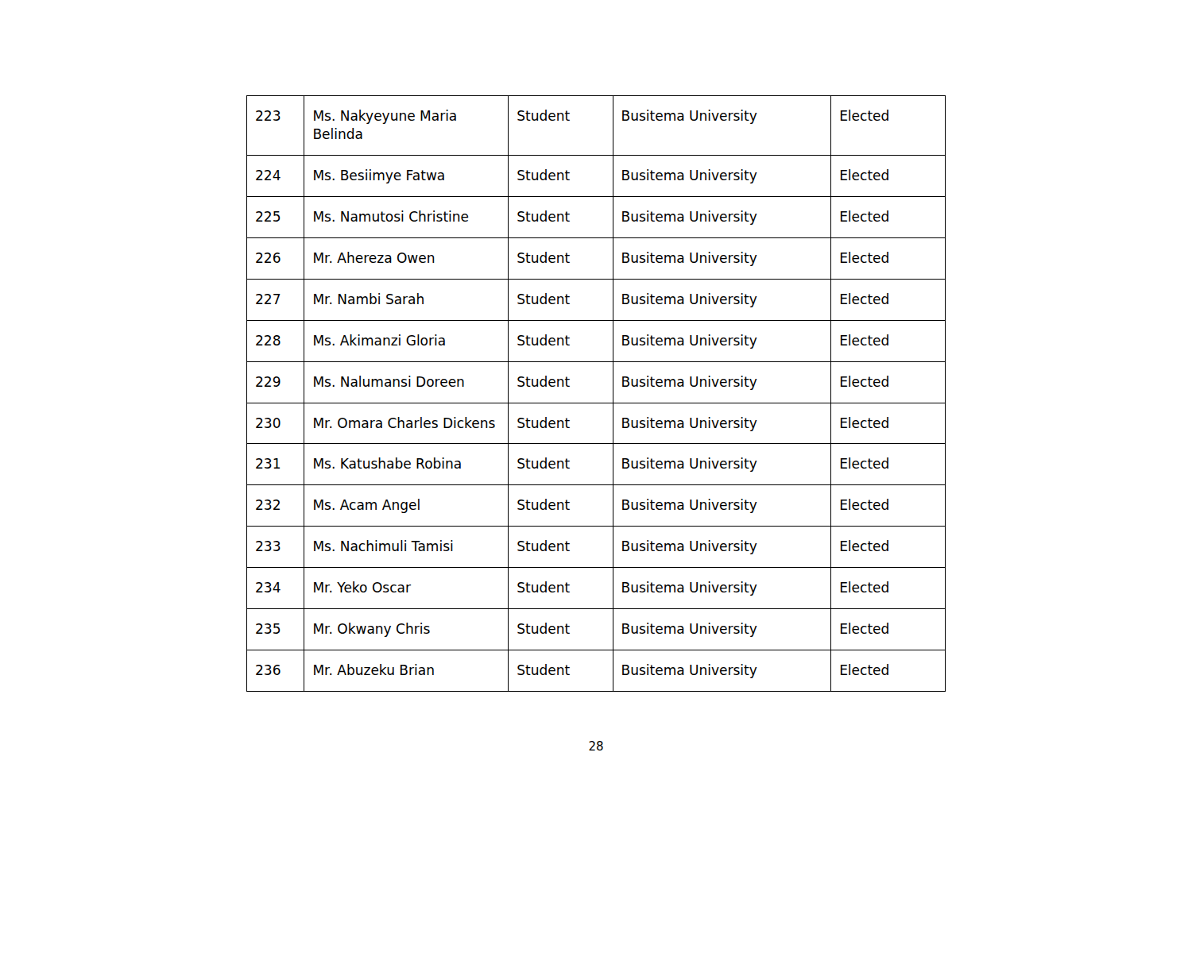| 223 | Ms. Nakyeyune Maria Belinda | Student | Busitema University | Elected |
| 224 | Ms. Besiimye Fatwa | Student | Busitema University | Elected |
| 225 | Ms. Namutosi Christine | Student | Busitema University | Elected |
| 226 | Mr. Ahereza Owen | Student | Busitema University | Elected |
| 227 | Mr. Nambi Sarah | Student | Busitema University | Elected |
| 228 | Ms. Akimanzi Gloria | Student | Busitema University | Elected |
| 229 | Ms. Nalumansi Doreen | Student | Busitema University | Elected |
| 230 | Mr. Omara Charles Dickens | Student | Busitema University | Elected |
| 231 | Ms. Katushabe Robina | Student | Busitema University | Elected |
| 232 | Ms. Acam Angel | Student | Busitema University | Elected |
| 233 | Ms. Nachimuli Tamisi | Student | Busitema University | Elected |
| 234 | Mr. Yeko Oscar | Student | Busitema University | Elected |
| 235 | Mr. Okwany Chris | Student | Busitema University | Elected |
| 236 | Mr. Abuzeku Brian | Student | Busitema University | Elected |
28